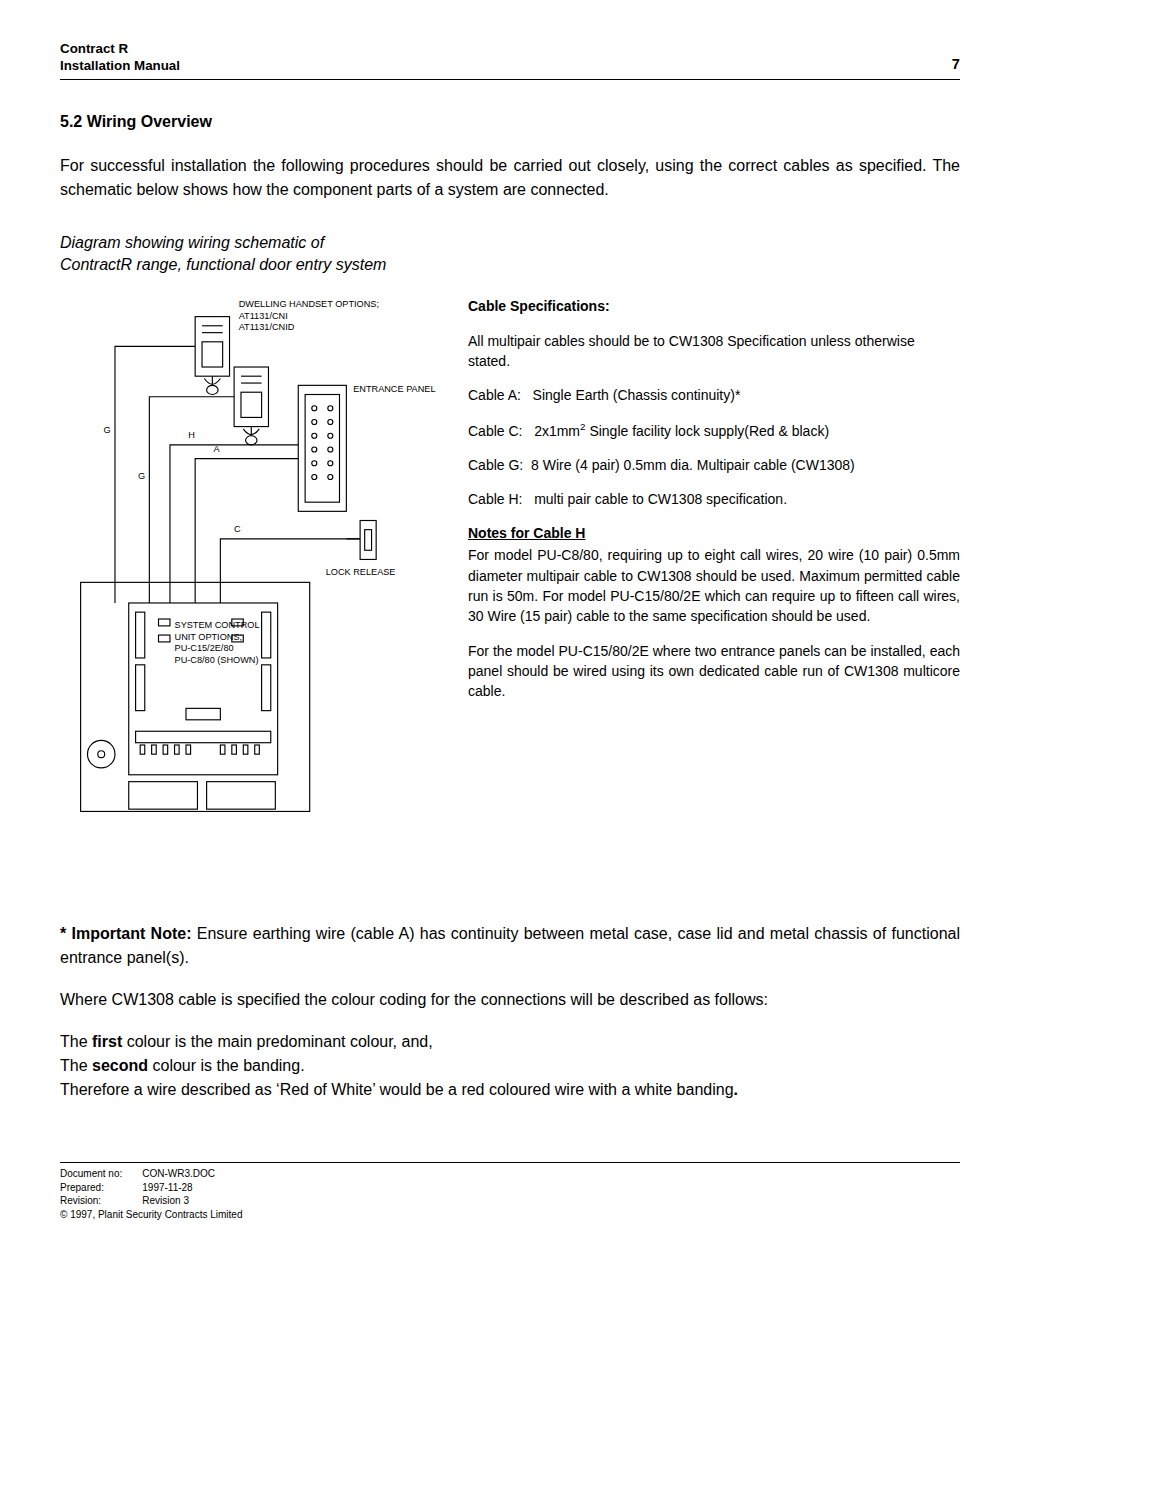Contract R
Installation Manual
7
5.2 Wiring Overview
For successful installation the following procedures should be carried out closely, using the correct cables as specified. The schematic below shows how the component parts of a system are connected.
Diagram showing wiring schematic of
ContractR range, functional door entry system
DWELLING HANDSET OPTIONS; AT1131/CNI AT1131/CNID ENTRANCE PANEL LOCK RELEASE G G H A C SYSTEM CONTROL UNIT OPTIONS; PU-C15/2E/80 PU-C8/80 (SHOWN)
Cable Specifications:
All multipair cables should be to CW1308 Specification unless otherwise stated.
Cable A: Single Earth (Chassis continuity)*
Cable C: 2x1mm2 Single facility lock supply(Red & black)
Cable G: 8 Wire (4 pair) 0.5mm dia. Multipair cable (CW1308)
Cable H: multi pair cable to CW1308 specification.
Notes for Cable H
For model PU-C8/80, requiring up to eight call wires, 20 wire (10 pair) 0.5mm diameter multipair cable to CW1308 should be used. Maximum permitted cable run is 50m. For model PU-C15/80/2E which can require up to fifteen call wires, 30 Wire (15 pair) cable to the same specification should be used.
For the model PU-C15/80/2E where two entrance panels can be installed, each panel should be wired using its own dedicated cable run of CW1308 multicore cable.
* Important Note: Ensure earthing wire (cable A) has continuity between metal case, case lid and metal chassis of functional entrance panel(s).
Where CW1308 cable is specified the colour coding for the connections will be described as follows:
The first colour is the main predominant colour, and,
The second colour is the banding.
Therefore a wire described as ‘Red of White’ would be a red coloured wire with a white banding.
| Document no: | CON-WR3.DOC |
| Prepared: | 1997-11-28 |
| Revision: | Revision 3 |
© 1997, Planit Security Contracts Limited